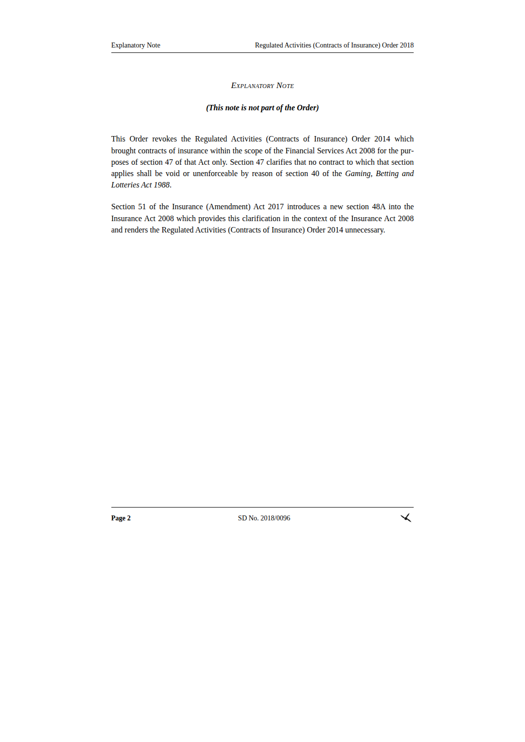Explanatory Note
Regulated Activities (Contracts of Insurance) Order 2018
Explanatory Note
(This note is not part of the Order)
This Order revokes the Regulated Activities (Contracts of Insurance) Order 2014 which brought contracts of insurance within the scope of the Financial Services Act 2008 for the purposes of section 47 of that Act only. Section 47 clarifies that no contract to which that section applies shall be void or unenforceable by reason of section 40 of the Gaming, Betting and Lotteries Act 1988.
Section 51 of the Insurance (Amendment) Act 2017 introduces a new section 48A into the Insurance Act 2008 which provides this clarification in the context of the Insurance Act 2008 and renders the Regulated Activities (Contracts of Insurance) Order 2014 unnecessary.
Page 2
SD No. 2018/0096